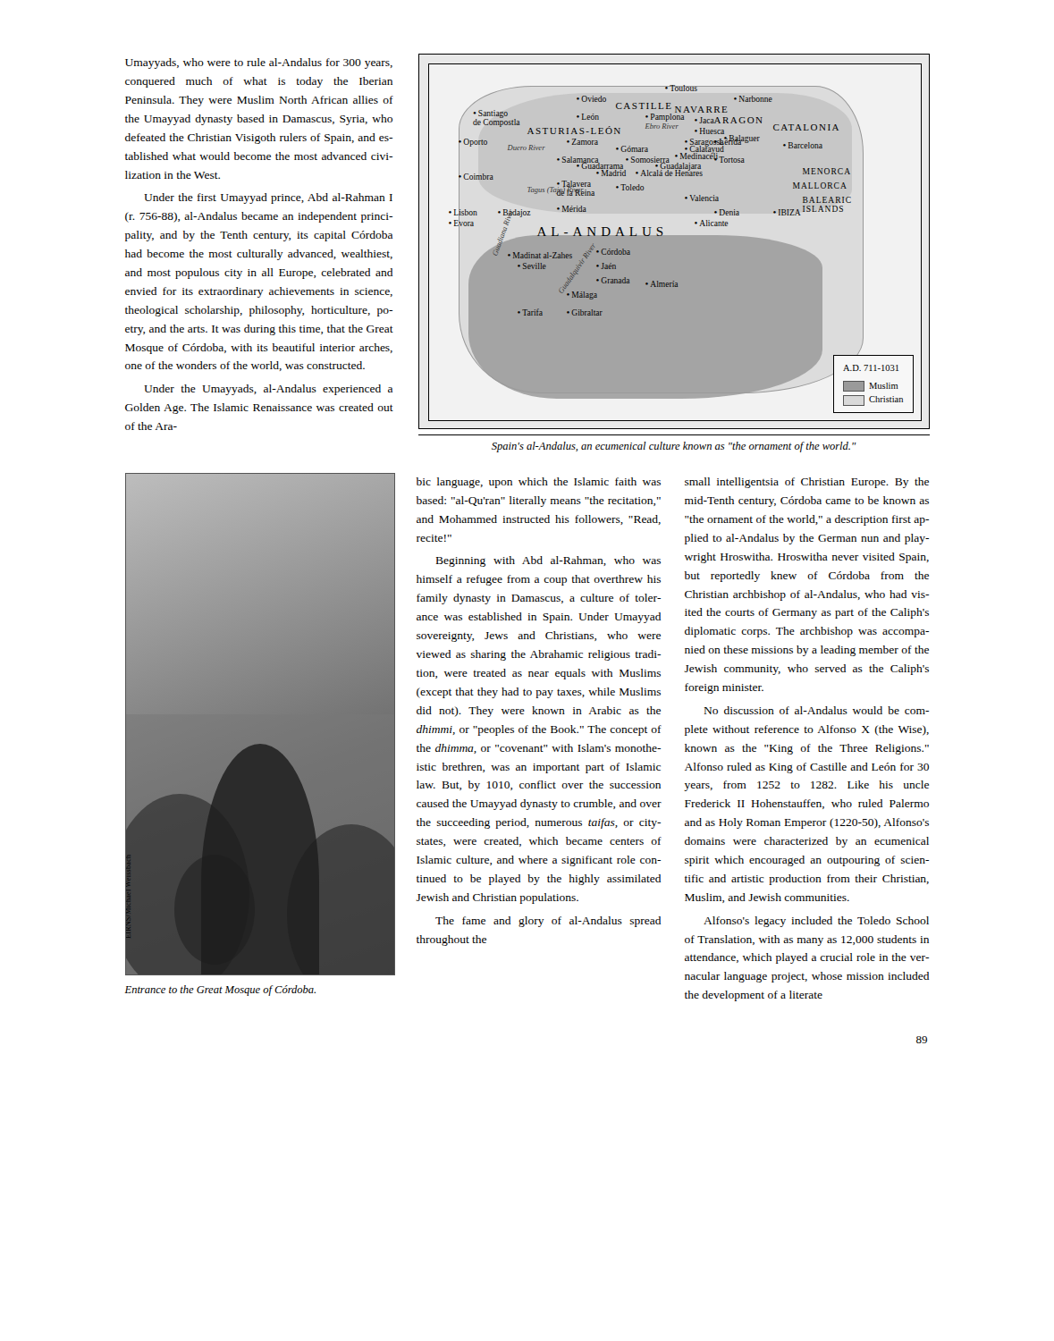Umayyads, who were to rule al-Andalus for 300 years, conquered much of what is today the Iberian Peninsula. They were Muslim North African allies of the Umayyad dynasty based in Damascus, Syria, who defeated the Christian Visigoth rulers of Spain, and established what would become the most advanced civilization in the West.
Under the first Umayyad prince, Abd al-Rahman I (r. 756-88), al-Andalus became an independent principality, and by the Tenth century, its capital Córdoba had become the most culturally advanced, wealthiest, and most populous city in all Europe, celebrated and envied for its extraordinary achievements in science, theological scholarship, philosophy, horticulture, poetry, and the arts. It was during this time, that the Great Mosque of Córdoba, with its beautiful interior arches, one of the wonders of the world, was constructed.
Under the Umayyads, al-Andalus experienced a Golden Age. The Islamic Renaissance was created out of the Ara-
Toulous Narbonne Oviedo CASTILLE NAVARRE Santiago
de Compostla León Pamplona Jaca ARAGON ASTURIAS-LEÓN Ebro River Huesca CATALONIA Oporto Zamora Balaguer Saragossa Lérida Barcelona Duero River Gómara Calatayud Salamanca Somosierra Medinaceli Tortosa Guadarrama Guadalajara Coimbra Madrid Alcalá de Henares MENORCA Talavera
de la Reina Toledo MALLORCA Tagus (Tajo) River Valencia BALEARIC
ISLANDS Lisbon Badajoz Mérida Denia IBIZA Evora Alicante Guadiana River AL-ANDALUS Madinat al-Zahes Córdoba Seville Jaén Guadalquivir River Granada Almería Málaga Tarifa Gibraltar
A.D. 711-1031
Muslim
Christian
Spain's al-Andalus, an ecumenical culture known as "the ornament of the world."
EIRNS/Michael Weissbach
Entrance to the Great Mosque of Córdoba.
bic language, upon which the Islamic faith was based: "al-Qu'ran" literally means "the recitation," and Mohammed instructed his followers, "Read, recite!"
Beginning with Abd al-Rahman, who was himself a refugee from a coup that overthrew his family dynasty in Damascus, a culture of tolerance was established in Spain. Under Umayyad sovereignty, Jews and Christians, who were viewed as sharing the Abrahamic religious tradition, were treated as near equals with Muslims (except that they had to pay taxes, while Muslims did not). They were known in Arabic as the dhimmi, or "peoples of the Book." The concept of the dhimma, or "covenant" with Islam's monotheistic brethren, was an important part of Islamic law. But, by 1010, conflict over the succession caused the Umayyad dynasty to crumble, and over the succeeding period, numerous taifas, or city-states, were created, which became centers of Islamic culture, and where a significant role continued to be played by the highly assimilated Jewish and Christian populations.
The fame and glory of al-Andalus spread throughout the
small intelligentsia of Christian Europe. By the mid-Tenth century, Córdoba came to be known as "the ornament of the world," a description first applied to al-Andalus by the German nun and playwright Hroswitha. Hroswitha never visited Spain, but reportedly knew of Córdoba from the Christian archbishop of al-Andalus, who had visited the courts of Germany as part of the Caliph's diplomatic corps. The archbishop was accompanied on these missions by a leading member of the Jewish community, who served as the Caliph's foreign minister.
No discussion of al-Andalus would be complete without reference to Alfonso X (the Wise), known as the "King of the Three Religions." Alfonso ruled as King of Castille and León for 30 years, from 1252 to 1282. Like his uncle Frederick II Hohenstauffen, who ruled Palermo and as Holy Roman Emperor (1220-50), Alfonso's domains were characterized by an ecumenical spirit which encouraged an outpouring of scientific and artistic production from their Christian, Muslim, and Jewish communities.
Alfonso's legacy included the Toledo School of Translation, with as many as 12,000 students in attendance, which played a crucial role in the vernacular language project, whose mission included the development of a literate
89